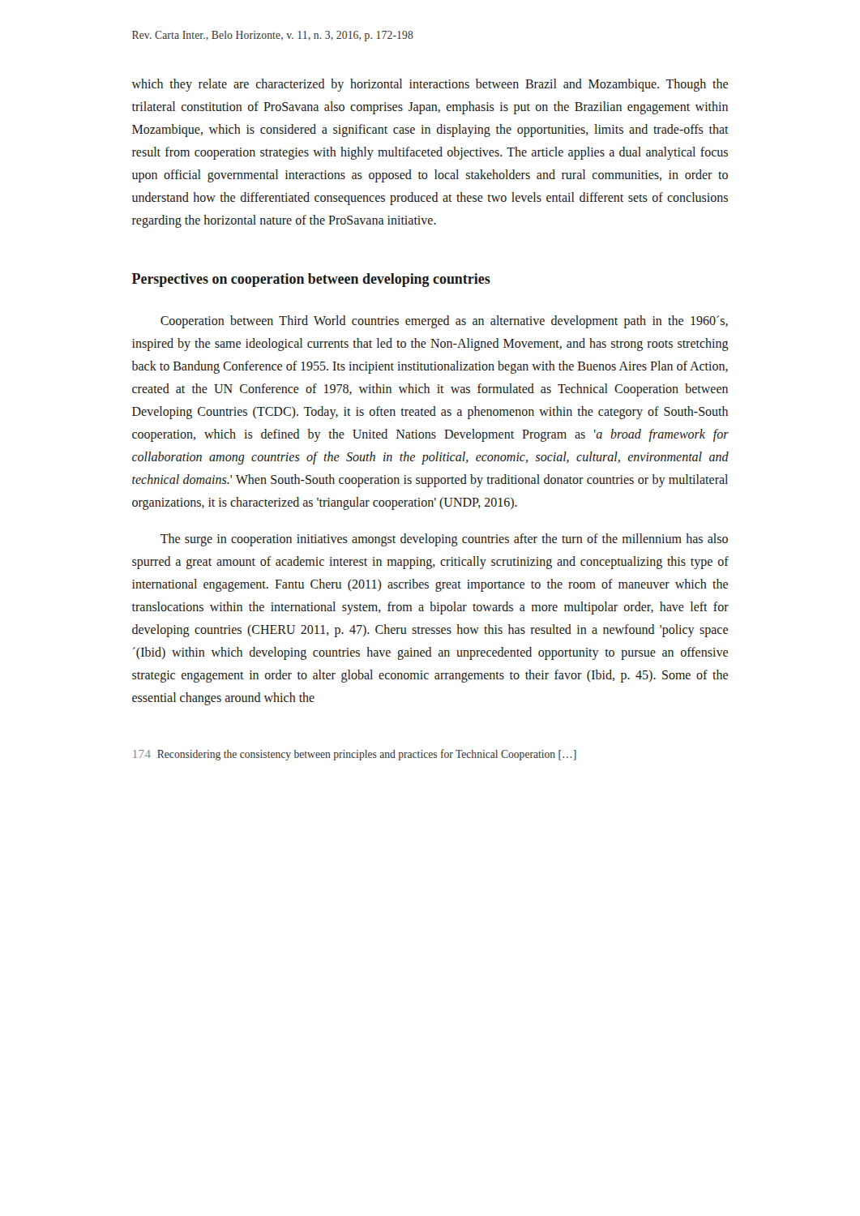Rev. Carta Inter., Belo Horizonte, v. 11, n. 3, 2016, p. 172-198
which they relate are characterized by horizontal interactions between Brazil and Mozambique. Though the trilateral constitution of ProSavana also comprises Japan, emphasis is put on the Brazilian engagement within Mozambique, which is considered a significant case in displaying the opportunities, limits and trade-offs that result from cooperation strategies with highly multifaceted objectives. The article applies a dual analytical focus upon official governmental interactions as opposed to local stakeholders and rural communities, in order to understand how the differentiated consequences produced at these two levels entail different sets of conclusions regarding the horizontal nature of the ProSavana initiative.
Perspectives on cooperation between developing countries
Cooperation between Third World countries emerged as an alternative development path in the 1960´s, inspired by the same ideological currents that led to the Non-Aligned Movement, and has strong roots stretching back to Bandung Conference of 1955. Its incipient institutionalization began with the Buenos Aires Plan of Action, created at the UN Conference of 1978, within which it was formulated as Technical Cooperation between Developing Countries (TCDC). Today, it is often treated as a phenomenon within the category of South-South cooperation, which is defined by the United Nations Development Program as 'a broad framework for collaboration among countries of the South in the political, economic, social, cultural, environmental and technical domains.' When South-South cooperation is supported by traditional donator countries or by multilateral organizations, it is characterized as 'triangular cooperation' (UNDP, 2016).
The surge in cooperation initiatives amongst developing countries after the turn of the millennium has also spurred a great amount of academic interest in mapping, critically scrutinizing and conceptualizing this type of international engagement. Fantu Cheru (2011) ascribes great importance to the room of maneuver which the translocations within the international system, from a bipolar towards a more multipolar order, have left for developing countries (CHERU 2011, p. 47). Cheru stresses how this has resulted in a newfound 'policy space´(Ibid) within which developing countries have gained an unprecedented opportunity to pursue an offensive strategic engagement in order to alter global economic arrangements to their favor (Ibid, p. 45). Some of the essential changes around which the
174 Reconsidering the consistency between principles and practices for Technical Cooperation […]